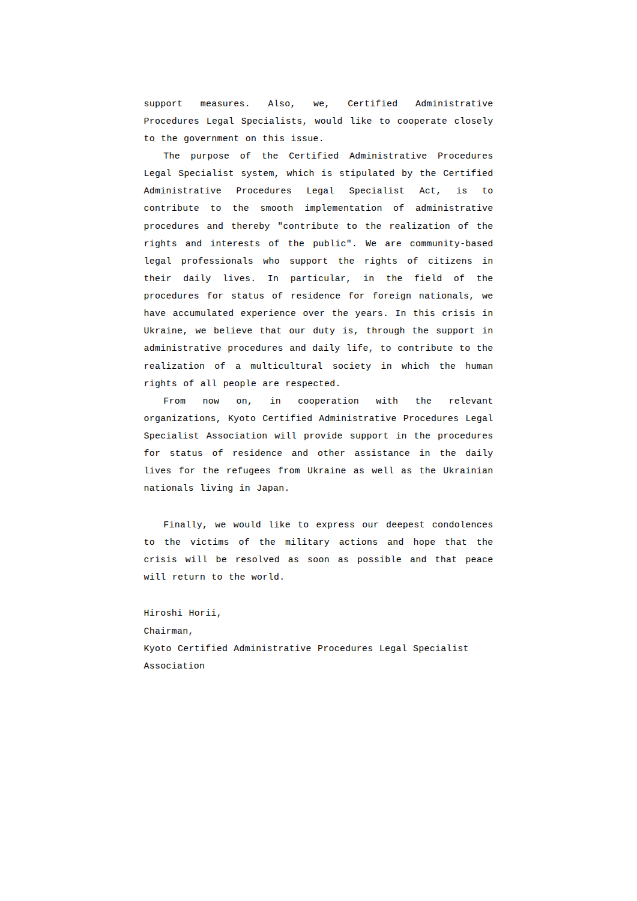support measures. Also, we, Certified Administrative Procedures Legal Specialists, would like to cooperate closely to the government on this issue.
The purpose of the Certified Administrative Procedures Legal Specialist system, which is stipulated by the Certified Administrative Procedures Legal Specialist Act, is to contribute to the smooth implementation of administrative procedures and thereby "contribute to the realization of the rights and interests of the public". We are community-based legal professionals who support the rights of citizens in their daily lives. In particular, in the field of the procedures for status of residence for foreign nationals, we have accumulated experience over the years. In this crisis in Ukraine, we believe that our duty is, through the support in administrative procedures and daily life, to contribute to the realization of a multicultural society in which the human rights of all people are respected.
From now on, in cooperation with the relevant organizations, Kyoto Certified Administrative Procedures Legal Specialist Association will provide support in the procedures for status of residence and other assistance in the daily lives for the refugees from Ukraine as well as the Ukrainian nationals living in Japan.
Finally, we would like to express our deepest condolences to the victims of the military actions and hope that the crisis will be resolved as soon as possible and that peace will return to the world.
Hiroshi Horii,
Chairman,
Kyoto Certified Administrative Procedures Legal Specialist Association